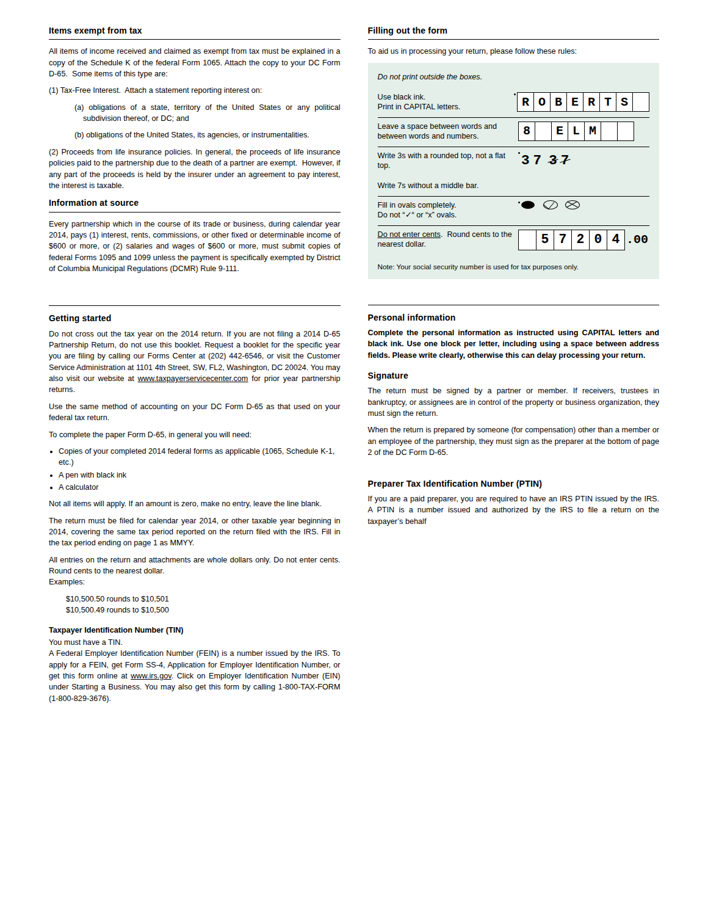Items exempt from tax
All items of income received and claimed as exempt from tax must be explained in a copy of the Schedule K of the federal Form 1065. Attach the copy to your DC Form D-65. Some items of this type are:
(1) Tax-Free Interest. Attach a statement reporting interest on:
(a) obligations of a state, territory of the United States or any political subdivision thereof, or DC; and
(b) obligations of the United States, its agencies, or instrumentalities.
(2) Proceeds from life insurance policies. In general, the proceeds of life insurance policies paid to the partnership due to the death of a partner are exempt. However, if any part of the proceeds is held by the insurer under an agreement to pay interest, the interest is taxable.
Information at source
Every partnership which in the course of its trade or business, during calendar year 2014, pays (1) interest, rents, commissions, or other fixed or determinable income of $600 or more, or (2) salaries and wages of $600 or more, must submit copies of federal Forms 1095 and 1099 unless the payment is specifically exempted by District of Columbia Municipal Regulations (DCMR) Rule 9-111.
Getting started
Do not cross out the tax year on the 2014 return. If you are not filing a 2014 D-65 Partnership Return, do not use this booklet. Request a booklet for the specific year you are filing by calling our Forms Center at (202) 442-6546, or visit the Customer Service Administration at 1101 4th Street, SW, FL2, Washington, DC 20024. You may also visit our website at www.taxpayerservicecenter.com for prior year partnership returns.
Use the same method of accounting on your DC Form D-65 as that used on your federal tax return.
To complete the paper Form D-65, in general you will need:
Copies of your completed 2014 federal forms as applicable (1065, Schedule K-1, etc.)
A pen with black ink
A calculator
Not all items will apply. If an amount is zero, make no entry, leave the line blank.
The return must be filed for calendar year 2014, or other taxable year beginning in 2014, covering the same tax period reported on the return filed with the IRS. Fill in the tax period ending on page 1 as MMYY.
All entries on the return and attachments are whole dollars only. Do not enter cents. Round cents to the nearest dollar.
Examples:
$10,500.50 rounds to $10,501
$10,500.49 rounds to $10,500
Taxpayer Identification Number (TIN)
You must have a TIN.
A Federal Employer Identification Number (FEIN) is a number issued by the IRS. To apply for a FEIN, get Form SS-4, Application for Employer Identification Number, or get this form online at www.irs.gov. Click on Employer Identification Number (EIN) under Starting a Business. You may also get this form by calling 1-800-TAX-FORM (1-800-829-3676).
Filling out the form
To aid us in processing your return, please follow these rules:
Do not print outside the boxes.
Use black ink.
Print in CAPITAL letters.
R
O
B
E
R
T
S
Leave a space between words and between words and numbers.
8
E
L
M
Write 3s with a rounded top, not a flat top.
Write 7s without a middle bar.
3 7 3 7
Fill in ovals completely.
Do not “✓“ or “x” ovals.
Do not enter cents. Round cents to the nearest dollar.
5
7
2
0
4
.00
Note: Your social security number is used for tax purposes only.
Personal information
Complete the personal information as instructed using CAPITAL letters and black ink. Use one block per letter, including using a space between address fields. Please write clearly, otherwise this can delay processing your return.
Signature
The return must be signed by a partner or member. If receivers, trustees in bankruptcy, or assignees are in control of the property or business organization, they must sign the return.
When the return is prepared by someone (for compensation) other than a member or an employee of the partnership, they must sign as the preparer at the bottom of page 2 of the DC Form D-65.
Preparer Tax Identification Number (PTIN)
If you are a paid preparer, you are required to have an IRS PTIN issued by the IRS. A PTIN is a number issued and authorized by the IRS to file a return on the taxpayer’s behalf